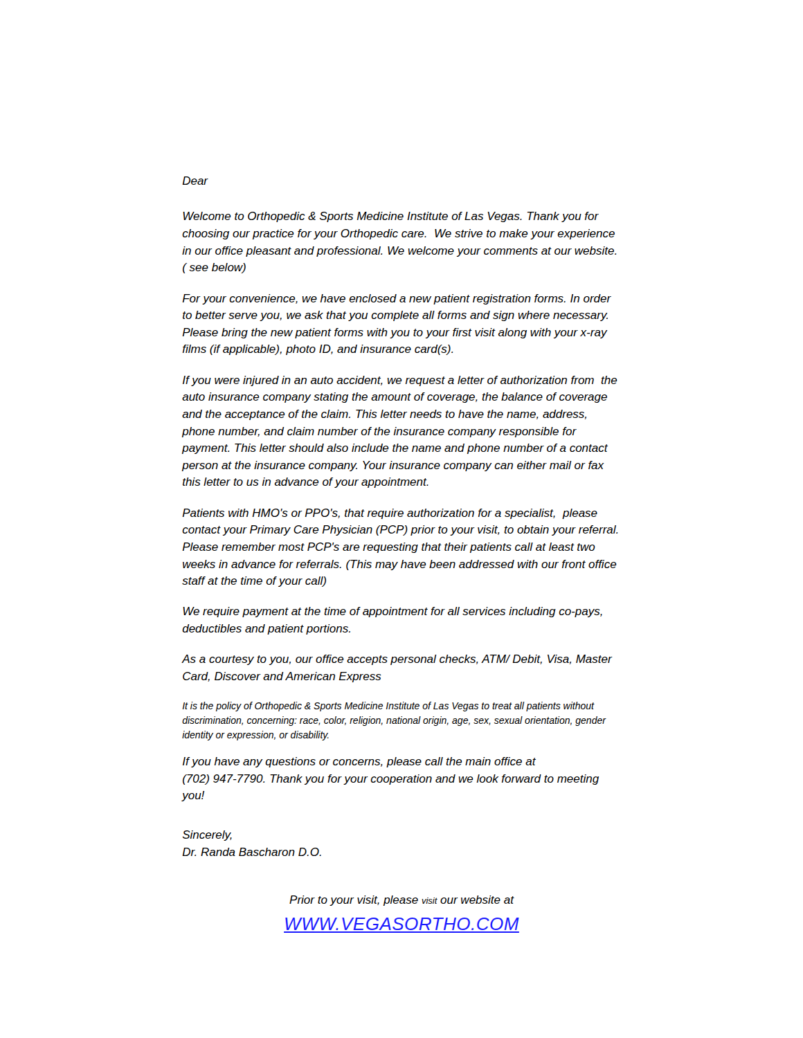Dear
Welcome to Orthopedic & Sports Medicine Institute of Las Vegas. Thank you for choosing our practice for your Orthopedic care. We strive to make your experience in our office pleasant and professional. We welcome your comments at our website. ( see below)
For your convenience, we have enclosed a new patient registration forms. In order to better serve you, we ask that you complete all forms and sign where necessary. Please bring the new patient forms with you to your first visit along with your x-ray films (if applicable), photo ID, and insurance card(s).
If you were injured in an auto accident, we request a letter of authorization from the auto insurance company stating the amount of coverage, the balance of coverage and the acceptance of the claim. This letter needs to have the name, address, phone number, and claim number of the insurance company responsible for payment. This letter should also include the name and phone number of a contact person at the insurance company. Your insurance company can either mail or fax this letter to us in advance of your appointment.
Patients with HMO's or PPO's, that require authorization for a specialist, please contact your Primary Care Physician (PCP) prior to your visit, to obtain your referral. Please remember most PCP's are requesting that their patients call at least two weeks in advance for referrals. (This may have been addressed with our front office staff at the time of your call)
We require payment at the time of appointment for all services including co-pays, deductibles and patient portions.
As a courtesy to you, our office accepts personal checks, ATM/ Debit, Visa, Master Card, Discover and American Express
It is the policy of Orthopedic & Sports Medicine Institute of Las Vegas to treat all patients without discrimination, concerning: race, color, religion, national origin, age, sex, sexual orientation, gender identity or expression, or disability.
If you have any questions or concerns, please call the main office at
(702) 947-7790. Thank you for your cooperation and we look forward to meeting you!
Sincerely, Dr. Randa Bascharon D.O.
Prior to your visit, please visit our website at
WWW.VEGASORTHO.COM